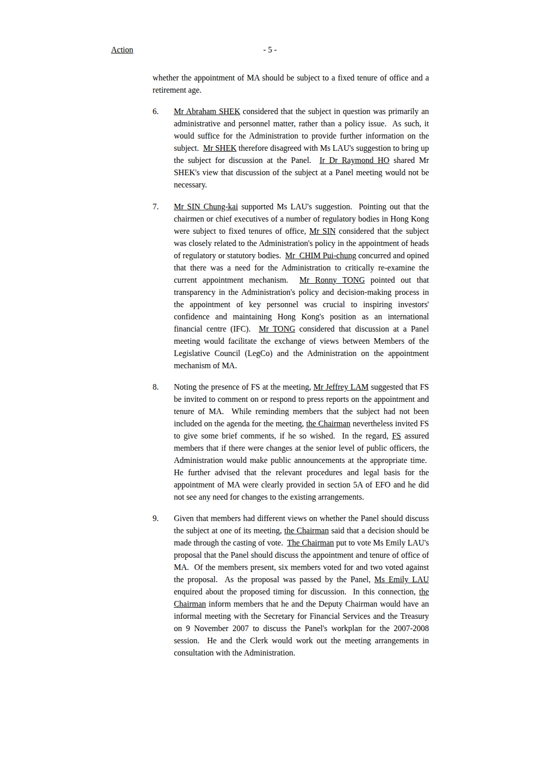Action
- 5 -
whether the appointment of MA should be subject to a fixed tenure of office and a retirement age.
6. Mr Abraham SHEK considered that the subject in question was primarily an administrative and personnel matter, rather than a policy issue. As such, it would suffice for the Administration to provide further information on the subject. Mr SHEK therefore disagreed with Ms LAU's suggestion to bring up the subject for discussion at the Panel. Ir Dr Raymond HO shared Mr SHEK's view that discussion of the subject at a Panel meeting would not be necessary.
7. Mr SIN Chung-kai supported Ms LAU's suggestion. Pointing out that the chairmen or chief executives of a number of regulatory bodies in Hong Kong were subject to fixed tenures of office, Mr SIN considered that the subject was closely related to the Administration's policy in the appointment of heads of regulatory or statutory bodies. Mr CHIM Pui-chung concurred and opined that there was a need for the Administration to critically re-examine the current appointment mechanism. Mr Ronny TONG pointed out that transparency in the Administration's policy and decision-making process in the appointment of key personnel was crucial to inspiring investors' confidence and maintaining Hong Kong's position as an international financial centre (IFC). Mr TONG considered that discussion at a Panel meeting would facilitate the exchange of views between Members of the Legislative Council (LegCo) and the Administration on the appointment mechanism of MA.
8. Noting the presence of FS at the meeting, Mr Jeffrey LAM suggested that FS be invited to comment on or respond to press reports on the appointment and tenure of MA. While reminding members that the subject had not been included on the agenda for the meeting, the Chairman nevertheless invited FS to give some brief comments, if he so wished. In the regard, FS assured members that if there were changes at the senior level of public officers, the Administration would make public announcements at the appropriate time. He further advised that the relevant procedures and legal basis for the appointment of MA were clearly provided in section 5A of EFO and he did not see any need for changes to the existing arrangements.
9. Given that members had different views on whether the Panel should discuss the subject at one of its meeting, the Chairman said that a decision should be made through the casting of vote. The Chairman put to vote Ms Emily LAU's proposal that the Panel should discuss the appointment and tenure of office of MA. Of the members present, six members voted for and two voted against the proposal. As the proposal was passed by the Panel, Ms Emily LAU enquired about the proposed timing for discussion. In this connection, the Chairman inform members that he and the Deputy Chairman would have an informal meeting with the Secretary for Financial Services and the Treasury on 9 November 2007 to discuss the Panel's workplan for the 2007-2008 session. He and the Clerk would work out the meeting arrangements in consultation with the Administration.